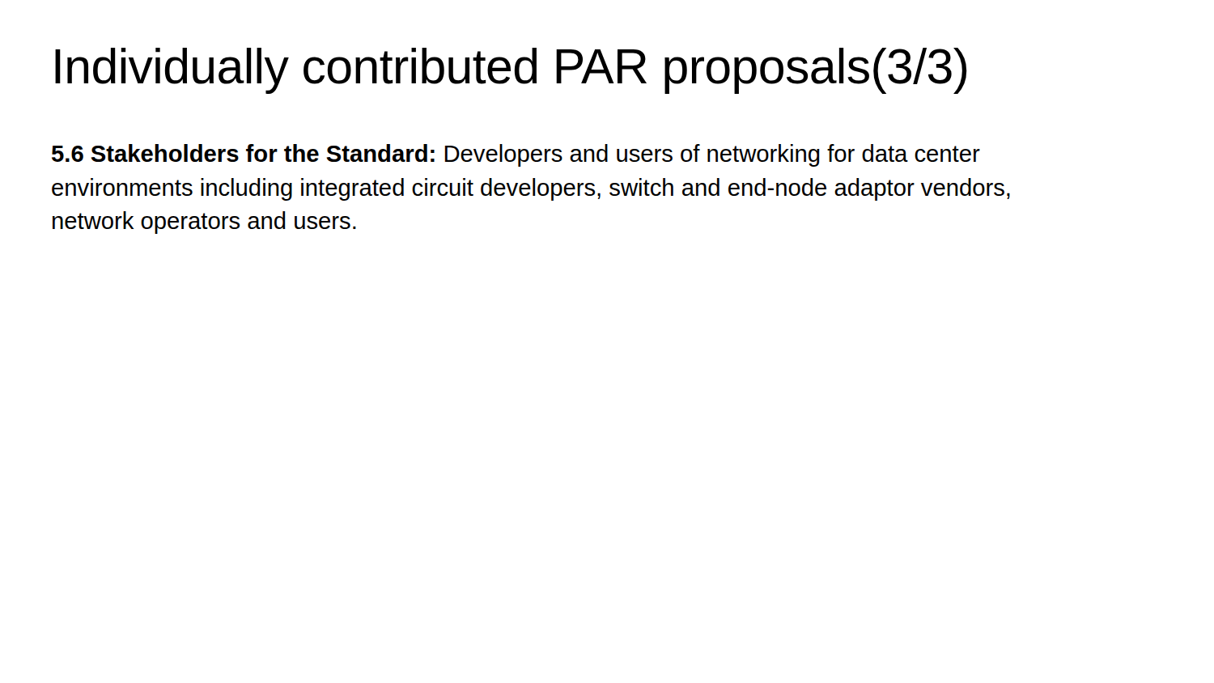Individually contributed PAR proposals(3/3)
5.6 Stakeholders for the Standard: Developers and users of networking for data center environments including integrated circuit developers, switch and end-node adaptor vendors, network operators and users.